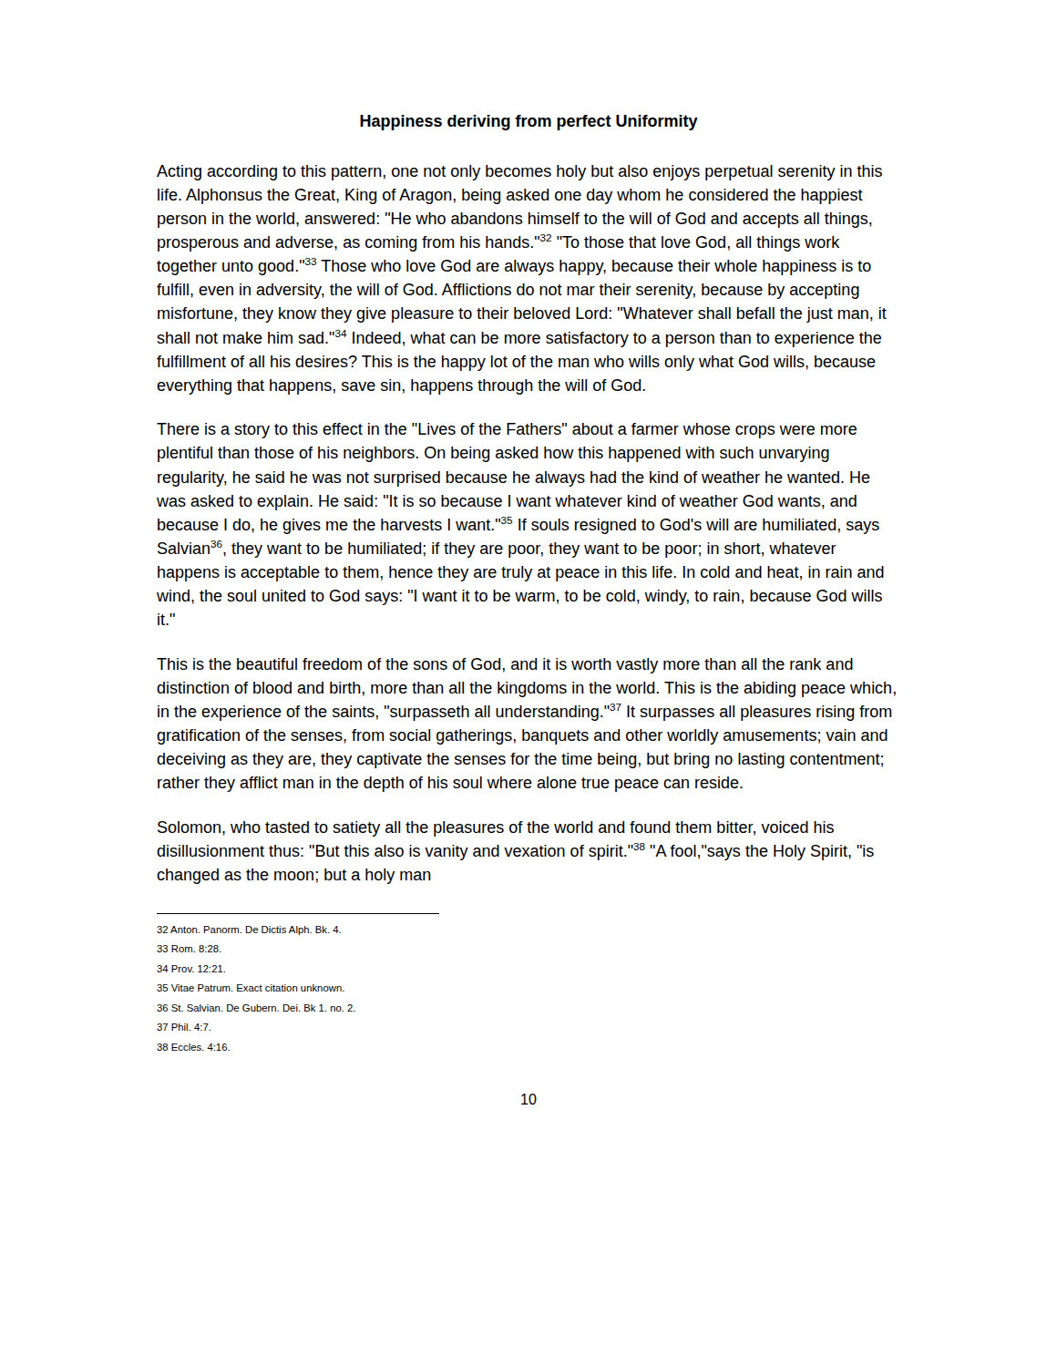Happiness deriving from perfect Uniformity
Acting according to this pattern, one not only becomes holy but also enjoys perpetual serenity in this life. Alphonsus the Great, King of Aragon, being asked one day whom he considered the happiest person in the world, answered: "He who abandons himself to the will of God and accepts all things, prosperous and adverse, as coming from his hands."32 "To those that love God, all things work together unto good."33 Those who love God are always happy, because their whole happiness is to fulfill, even in adversity, the will of God. Afflictions do not mar their serenity, because by accepting misfortune, they know they give pleasure to their beloved Lord: "Whatever shall befall the just man, it shall not make him sad."34 Indeed, what can be more satisfactory to a person than to experience the fulfillment of all his desires? This is the happy lot of the man who wills only what God wills, because everything that happens, save sin, happens through the will of God.
There is a story to this effect in the "Lives of the Fathers" about a farmer whose crops were more plentiful than those of his neighbors. On being asked how this happened with such unvarying regularity, he said he was not surprised because he always had the kind of weather he wanted. He was asked to explain. He said: "It is so because I want whatever kind of weather God wants, and because I do, he gives me the harvests I want."35 If souls resigned to God's will are humiliated, says Salvian36, they want to be humiliated; if they are poor, they want to be poor; in short, whatever happens is acceptable to them, hence they are truly at peace in this life. In cold and heat, in rain and wind, the soul united to God says: "I want it to be warm, to be cold, windy, to rain, because God wills it."
This is the beautiful freedom of the sons of God, and it is worth vastly more than all the rank and distinction of blood and birth, more than all the kingdoms in the world. This is the abiding peace which, in the experience of the saints, "surpasseth all understanding."37 It surpasses all pleasures rising from gratification of the senses, from social gatherings, banquets and other worldly amusements; vain and deceiving as they are, they captivate the senses for the time being, but bring no lasting contentment; rather they afflict man in the depth of his soul where alone true peace can reside.
Solomon, who tasted to satiety all the pleasures of the world and found them bitter, voiced his disillusionment thus: "But this also is vanity and vexation of spirit."38 "A fool,"says the Holy Spirit, "is changed as the moon; but a holy man
32 Anton. Panorm. De Dictis Alph. Bk. 4.
33 Rom. 8:28.
34 Prov. 12:21.
35 Vitae Patrum. Exact citation unknown.
36 St. Salvian. De Gubern. Dei. Bk 1. no. 2.
37 Phil. 4:7.
38 Eccles. 4:16.
10